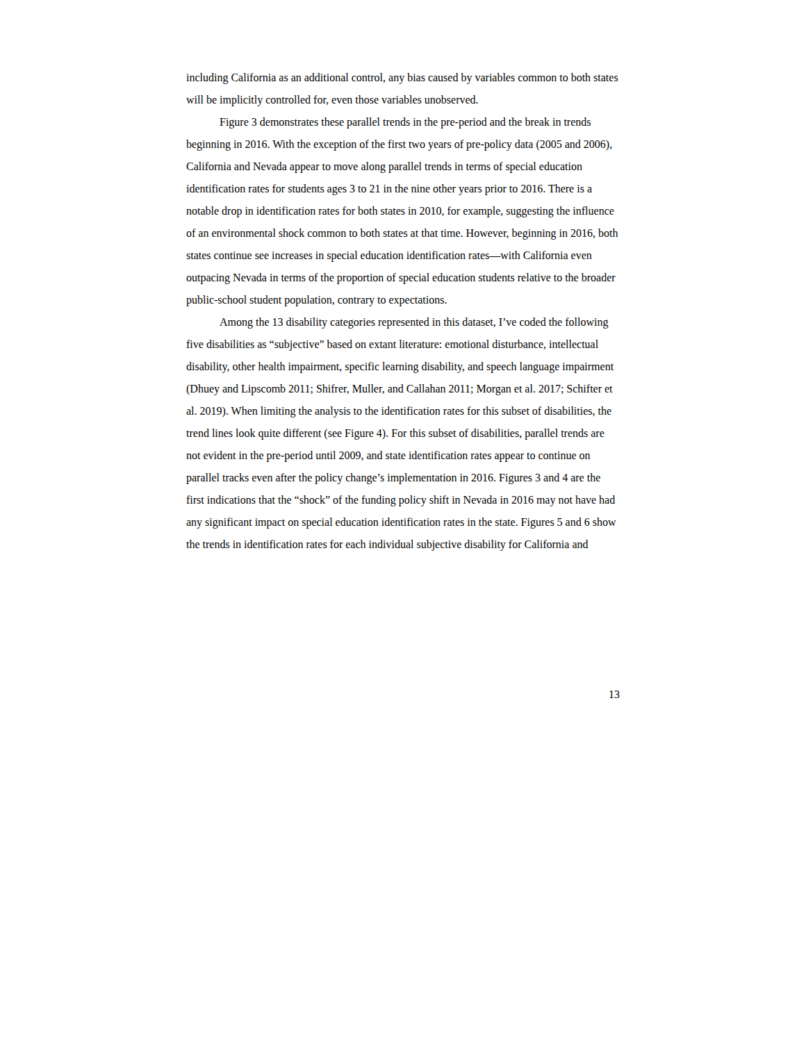including California as an additional control, any bias caused by variables common to both states will be implicitly controlled for, even those variables unobserved.
Figure 3 demonstrates these parallel trends in the pre-period and the break in trends beginning in 2016. With the exception of the first two years of pre-policy data (2005 and 2006), California and Nevada appear to move along parallel trends in terms of special education identification rates for students ages 3 to 21 in the nine other years prior to 2016. There is a notable drop in identification rates for both states in 2010, for example, suggesting the influence of an environmental shock common to both states at that time. However, beginning in 2016, both states continue see increases in special education identification rates—with California even outpacing Nevada in terms of the proportion of special education students relative to the broader public-school student population, contrary to expectations.
Among the 13 disability categories represented in this dataset, I’ve coded the following five disabilities as “subjective” based on extant literature: emotional disturbance, intellectual disability, other health impairment, specific learning disability, and speech language impairment (Dhuey and Lipscomb 2011; Shifrer, Muller, and Callahan 2011; Morgan et al. 2017; Schifter et al. 2019). When limiting the analysis to the identification rates for this subset of disabilities, the trend lines look quite different (see Figure 4). For this subset of disabilities, parallel trends are not evident in the pre-period until 2009, and state identification rates appear to continue on parallel tracks even after the policy change’s implementation in 2016. Figures 3 and 4 are the first indications that the “shock” of the funding policy shift in Nevada in 2016 may not have had any significant impact on special education identification rates in the state. Figures 5 and 6 show the trends in identification rates for each individual subjective disability for California and
13